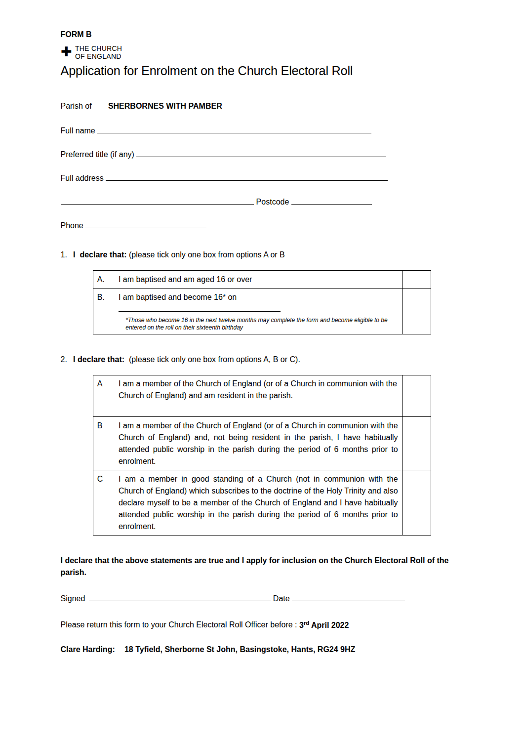FORM B
✚
THE CHURCH
OF ENGLAND
Application for Enrolment on the Church Electoral Roll
Parish of SHERBORNES WITH PAMBER
Full name
Preferred title (if any)
Full address
Postcode
Phone
1. I declare that: (please tick only one box from options A or B
| A. | I am baptised and am aged 16 or over | |
| B. | I am baptised and become 16* on *Those who become 16 in the next twelve months may complete the form and become eligible to be entered on the roll on their sixteenth birthday | |
2. I declare that: (please tick only one box from options A, B or C).
| A | I am a member of the Church of England (or of a Church in communion with the Church of England) and am resident in the parish. | |
| B | I am a member of the Church of England (or of a Church in communion with the Church of England) and, not being resident in the parish, I have habitually attended public worship in the parish during the period of 6 months prior to enrolment. | |
| C | I am a member in good standing of a Church (not in communion with the Church of England) which subscribes to the doctrine of the Holy Trinity and also declare myself to be a member of the Church of England and I have habitually attended public worship in the parish during the period of 6 months prior to enrolment. | |
I declare that the above statements are true and I apply for inclusion on the Church Electoral Roll of the parish.
Signed Date
Please return this form to your Church Electoral Roll Officer before : 3rd April 2022
Clare Harding:18 Tyfield, Sherborne St John, Basingstoke, Hants, RG24 9HZ